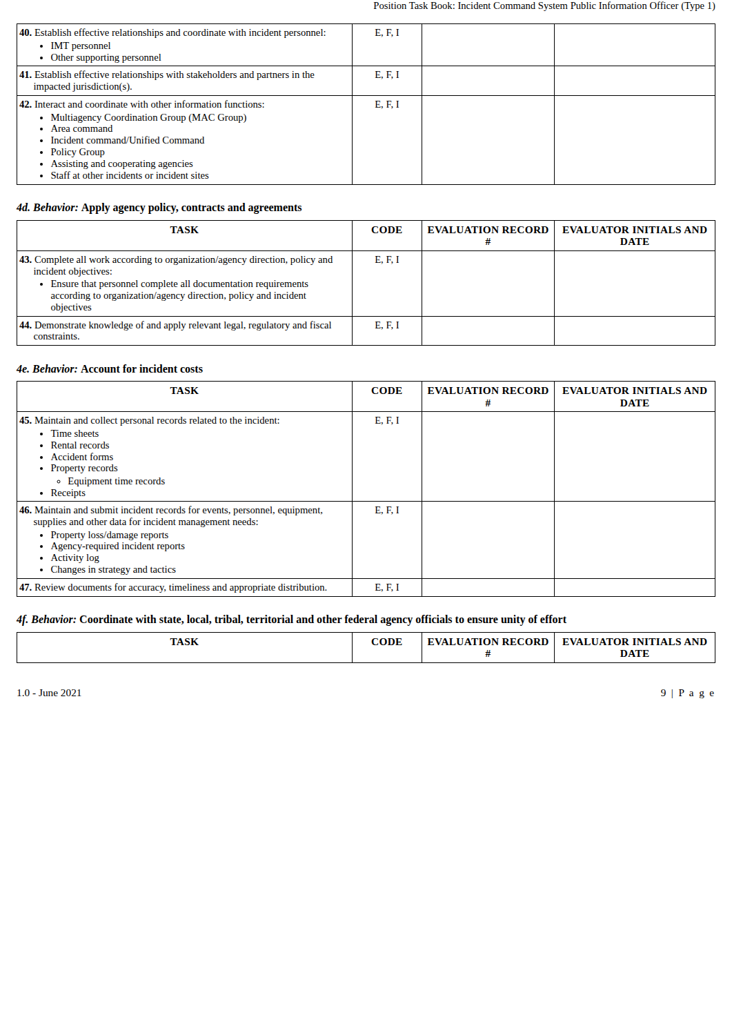Position Task Book: Incident Command System Public Information Officer (Type 1)
| 40. Establish effective relationships and coordinate with incident personnel: IMT personnel Other supporting personnel | E, F, I | | |
| 41. Establish effective relationships with stakeholders and partners in the impacted jurisdiction(s). | E, F, I | | |
| 42. Interact and coordinate with other information functions: Multiagency Coordination Group (MAC Group) Area command Incident command/Unified Command Policy Group Assisting and cooperating agencies Staff at other incidents or incident sites | E, F, I | | |
4d. Behavior: Apply agency policy, contracts and agreements
| TASK | CODE | EVALUATION RECORD # | EVALUATOR INITIALS AND DATE |
| --- | --- | --- | --- |
| 43. Complete all work according to organization/agency direction, policy and incident objectives: Ensure that personnel complete all documentation requirements according to organization/agency direction, policy and incident objectives | E, F, I | | |
| 44. Demonstrate knowledge of and apply relevant legal, regulatory and fiscal constraints. | E, F, I | | |
4e. Behavior: Account for incident costs
| TASK | CODE | EVALUATION RECORD # | EVALUATOR INITIALS AND DATE |
| --- | --- | --- | --- |
| 45. Maintain and collect personal records related to the incident: Time sheets Rental records Accident forms Property records Equipment time records Receipts | E, F, I | | |
| 46. Maintain and submit incident records for events, personnel, equipment, supplies and other data for incident management needs: Property loss/damage reports Agency-required incident reports Activity log Changes in strategy and tactics | E, F, I | | |
| 47. Review documents for accuracy, timeliness and appropriate distribution. | E, F, I | | |
4f. Behavior: Coordinate with state, local, tribal, territorial and other federal agency officials to ensure unity of effort
| TASK | CODE | EVALUATION RECORD # | EVALUATOR INITIALS AND DATE |
| --- | --- | --- | --- |
1.0 - June 2021
9 | P a g e